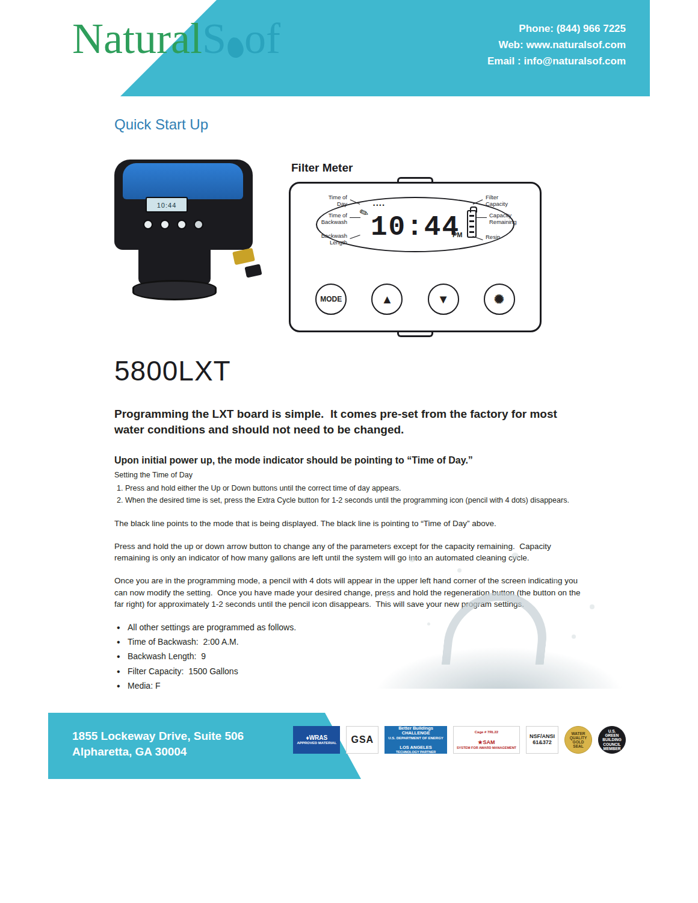Natural S of
Phone: (844) 966 7225
Web: www.naturalsof.com
Email : info@naturalsof.com
Quick Start Up
10:44
Filter Meter
✎
••••
10:44
PM
Time of
Day
Time of
Backwash
Backwash
Length
Filter
Capacity
Capacity
Remaining
Resin
MODE
▲
▼
✺
5800LXT
Programming the LXT board is simple. It comes pre-set from the factory for most water conditions and should not need to be changed.
Upon initial power up, the mode indicator should be pointing to “Time of Day.”
Setting the Time of Day
Press and hold either the Up or Down buttons until the correct time of day appears.
When the desired time is set, press the Extra Cycle button for 1-2 seconds until the programming icon (pencil with 4 dots) disappears.
The black line points to the mode that is being displayed. The black line is pointing to “Time of Day” above.
Press and hold the up or down arrow button to change any of the parameters except for the capacity remaining. Capacity remaining is only an indicator of how many gallons are left until the system will go into an automated cleaning cycle.
Once you are in the programming mode, a pencil with 4 dots will appear in the upper left hand corner of the screen indicating you can now modify the setting. Once you have made your desired change, press and hold the regeneration button (the button on the far right) for approximately 1-2 seconds until the pencil icon disappears. This will save your new program settings.
All other settings are programmed as follows.
Time of Backwash: 2:00 A.M.
Backwash Length: 9
Filter Capacity: 1500 Gallons
Media: F
1855 Lockeway Drive, Suite 506
Alpharetta, GA 30004
♦WRAS
APPROVED MATERIAL
GSA
Better Buildings
CHALLENGE
U.S. DEPARTMENT OF ENERGY
LOS ANGELES
TECHNOLOGY PARTNER
Cage # 7RL22
★SAM
SYSTEM FOR AWARD MANAGEMENT
NSF/ANSI
61&372
WATER QUALITY
GOLD SEAL
U.S. GREEN BUILDING COUNCIL
MEMBER